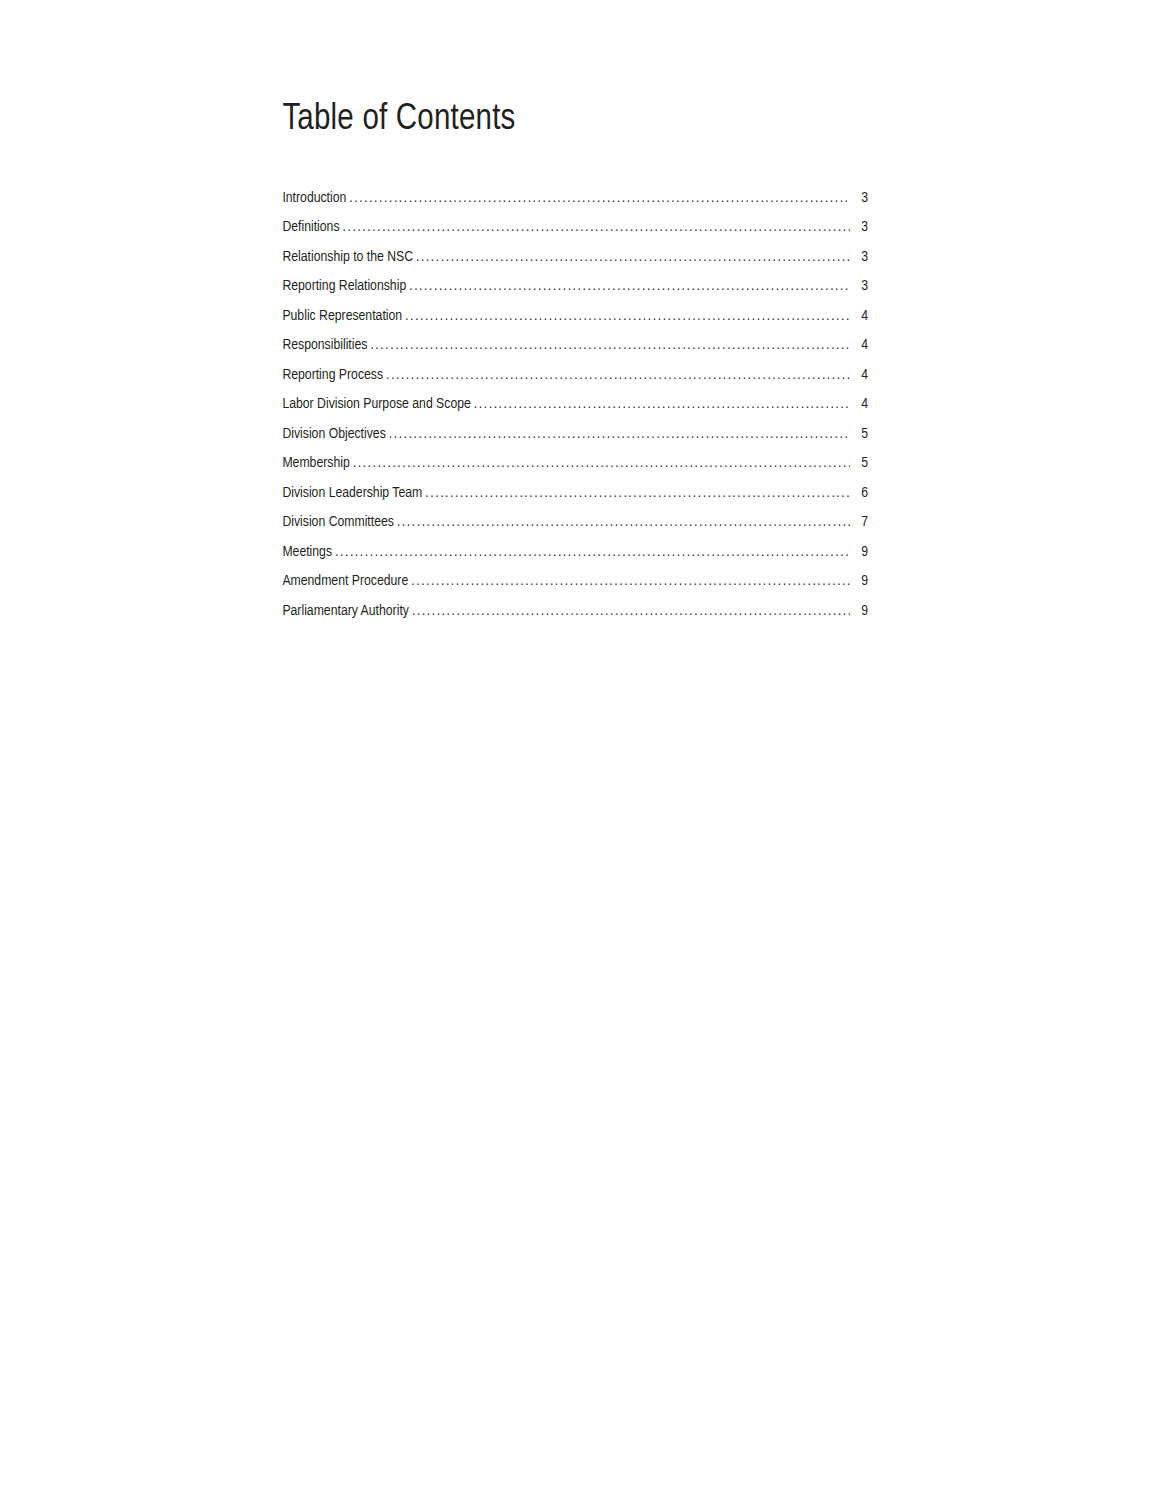Table of Contents
Introduction ........................................................................................................................................... 3
Definitions ............................................................................................................................................. 3
Relationship to the NSC ............................................................................................................................. 3
Reporting Relationship ............................................................................................................................... 3
Public Representation ................................................................................................................................ 4
Responsibilities ....................................................................................................................................... 4
Reporting Process ................................................................................................................................... 4
Labor Division Purpose and Scope ................................................................................................................. 4
Division Objectives .................................................................................................................................. 5
Membership ........................................................................................................................................... 5
Division Leadership Team ........................................................................................................................... 6
Division Committees ................................................................................................................................ 7
Meetings .............................................................................................................................................. 9
Amendment Procedure .............................................................................................................................. 9
Parliamentary Authority .............................................................................................................................. 9